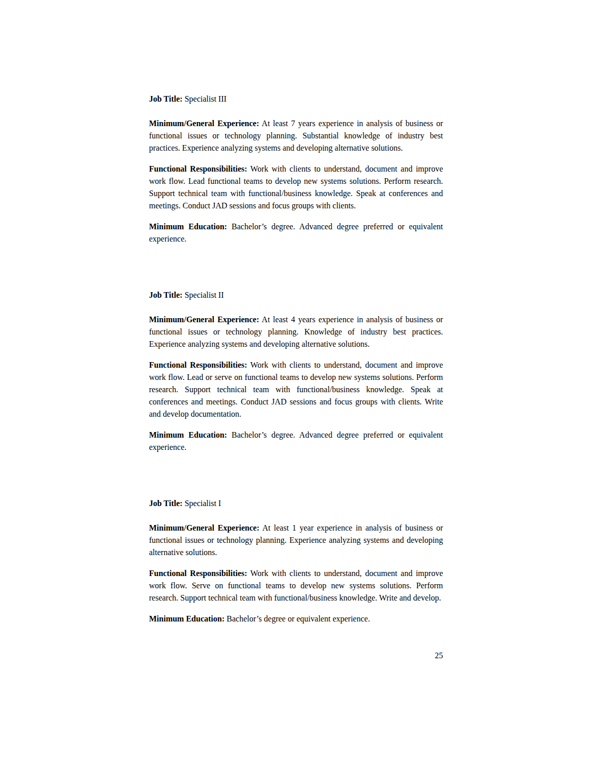Job Title: Specialist III
Minimum/General Experience: At least 7 years experience in analysis of business or functional issues or technology planning. Substantial knowledge of industry best practices. Experience analyzing systems and developing alternative solutions.
Functional Responsibilities: Work with clients to understand, document and improve work flow. Lead functional teams to develop new systems solutions. Perform research. Support technical team with functional/business knowledge. Speak at conferences and meetings. Conduct JAD sessions and focus groups with clients.
Minimum Education: Bachelor’s degree. Advanced degree preferred or equivalent experience.
Job Title: Specialist II
Minimum/General Experience: At least 4 years experience in analysis of business or functional issues or technology planning. Knowledge of industry best practices. Experience analyzing systems and developing alternative solutions.
Functional Responsibilities: Work with clients to understand, document and improve work flow. Lead or serve on functional teams to develop new systems solutions. Perform research. Support technical team with functional/business knowledge. Speak at conferences and meetings. Conduct JAD sessions and focus groups with clients. Write and develop documentation.
Minimum Education: Bachelor’s degree. Advanced degree preferred or equivalent experience.
Job Title: Specialist I
Minimum/General Experience: At least 1 year experience in analysis of business or functional issues or technology planning. Experience analyzing systems and developing alternative solutions.
Functional Responsibilities: Work with clients to understand, document and improve work flow. Serve on functional teams to develop new systems solutions. Perform research. Support technical team with functional/business knowledge. Write and develop.
Minimum Education: Bachelor’s degree or equivalent experience.
25